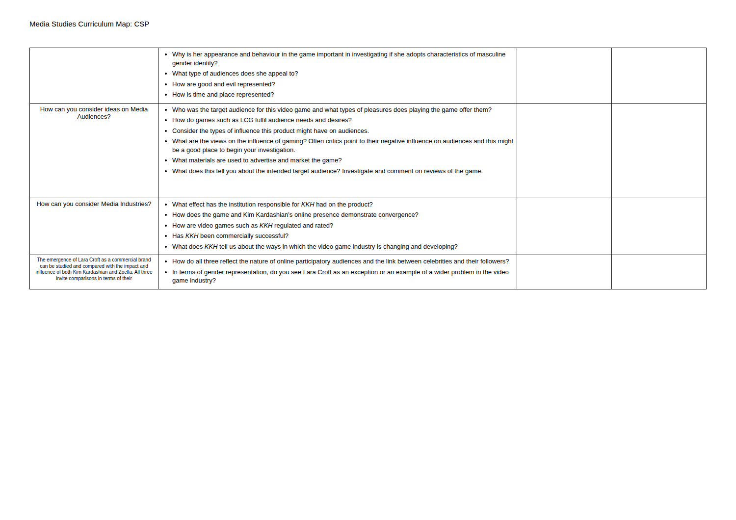Media Studies Curriculum Map: CSP
| | Why is her appearance and behaviour in the game important in investigating if she adopts characteristics of masculine gender identity? What type of audiences does she appeal to? How are good and evil represented? How is time and place represented? | | |
| How can you consider ideas on Media Audiences? | Who was the target audience for this video game and what types of pleasures does playing the game offer them? How do games such as LCG fulfil audience needs and desires? Consider the types of influence this product might have on audiences. What are the views on the influence of gaming? Often critics point to their negative influence on audiences and this might be a good place to begin your investigation. What materials are used to advertise and market the game? What does this tell you about the intended target audience? Investigate and comment on reviews of the game. | | |
| How can you consider Media Industries? | What effect has the institution responsible for KKH had on the product? How does the game and Kim Kardashian's online presence demonstrate convergence? How are video games such as KKH regulated and rated? Has KKH been commercially successful? What does KKH tell us about the ways in which the video game industry is changing and developing? | | |
| The emergence of Lara Croft as a commercial brand can be studied and compared with the impact and influence of both Kim Kardashian and Zoella. All three invite comparisons in terms of their | How do all three reflect the nature of online participatory audiences and the link between celebrities and their followers? In terms of gender representation, do you see Lara Croft as an exception or an example of a wider problem in the video game industry? | | |